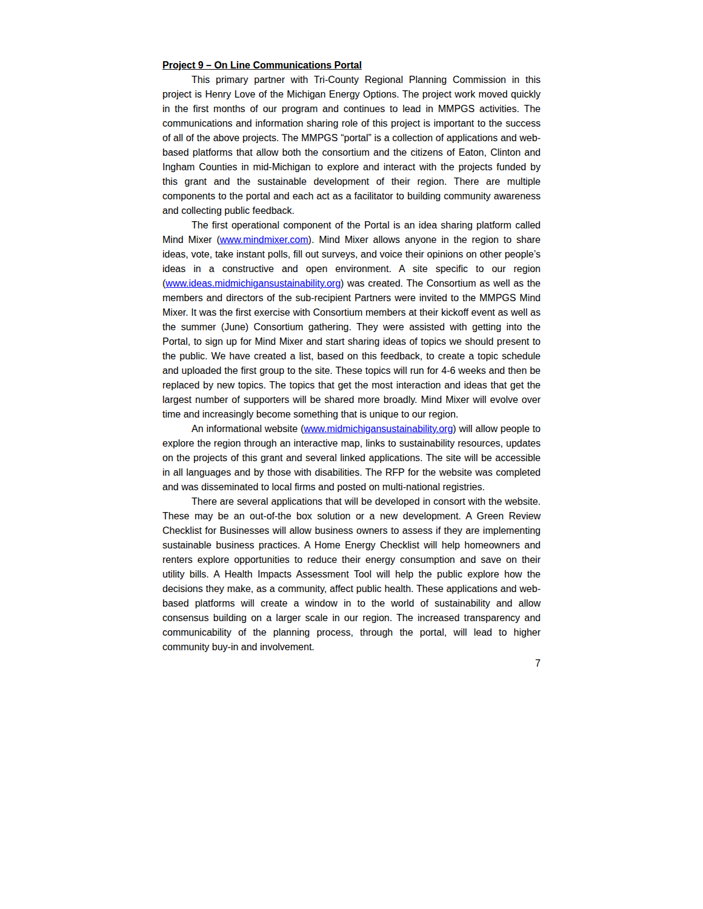Project 9 – On Line Communications Portal
This primary partner with Tri-County Regional Planning Commission in this project is Henry Love of the Michigan Energy Options. The project work moved quickly in the first months of our program and continues to lead in MMPGS activities. The communications and information sharing role of this project is important to the success of all of the above projects. The MMPGS “portal” is a collection of applications and web-based platforms that allow both the consortium and the citizens of Eaton, Clinton and Ingham Counties in mid-Michigan to explore and interact with the projects funded by this grant and the sustainable development of their region. There are multiple components to the portal and each act as a facilitator to building community awareness and collecting public feedback.
The first operational component of the Portal is an idea sharing platform called Mind Mixer (www.mindmixer.com). Mind Mixer allows anyone in the region to share ideas, vote, take instant polls, fill out surveys, and voice their opinions on other people’s ideas in a constructive and open environment. A site specific to our region (www.ideas.midmichigansustainability.org) was created. The Consortium as well as the members and directors of the sub-recipient Partners were invited to the MMPGS Mind Mixer. It was the first exercise with Consortium members at their kickoff event as well as the summer (June) Consortium gathering. They were assisted with getting into the Portal, to sign up for Mind Mixer and start sharing ideas of topics we should present to the public. We have created a list, based on this feedback, to create a topic schedule and uploaded the first group to the site. These topics will run for 4-6 weeks and then be replaced by new topics. The topics that get the most interaction and ideas that get the largest number of supporters will be shared more broadly. Mind Mixer will evolve over time and increasingly become something that is unique to our region.
An informational website (www.midmichigansustainability.org) will allow people to explore the region through an interactive map, links to sustainability resources, updates on the projects of this grant and several linked applications. The site will be accessible in all languages and by those with disabilities. The RFP for the website was completed and was disseminated to local firms and posted on multi-national registries.
There are several applications that will be developed in consort with the website. These may be an out-of-the box solution or a new development. A Green Review Checklist for Businesses will allow business owners to assess if they are implementing sustainable business practices. A Home Energy Checklist will help homeowners and renters explore opportunities to reduce their energy consumption and save on their utility bills. A Health Impacts Assessment Tool will help the public explore how the decisions they make, as a community, affect public health. These applications and web-based platforms will create a window in to the world of sustainability and allow consensus building on a larger scale in our region. The increased transparency and communicability of the planning process, through the portal, will lead to higher community buy-in and involvement.
7